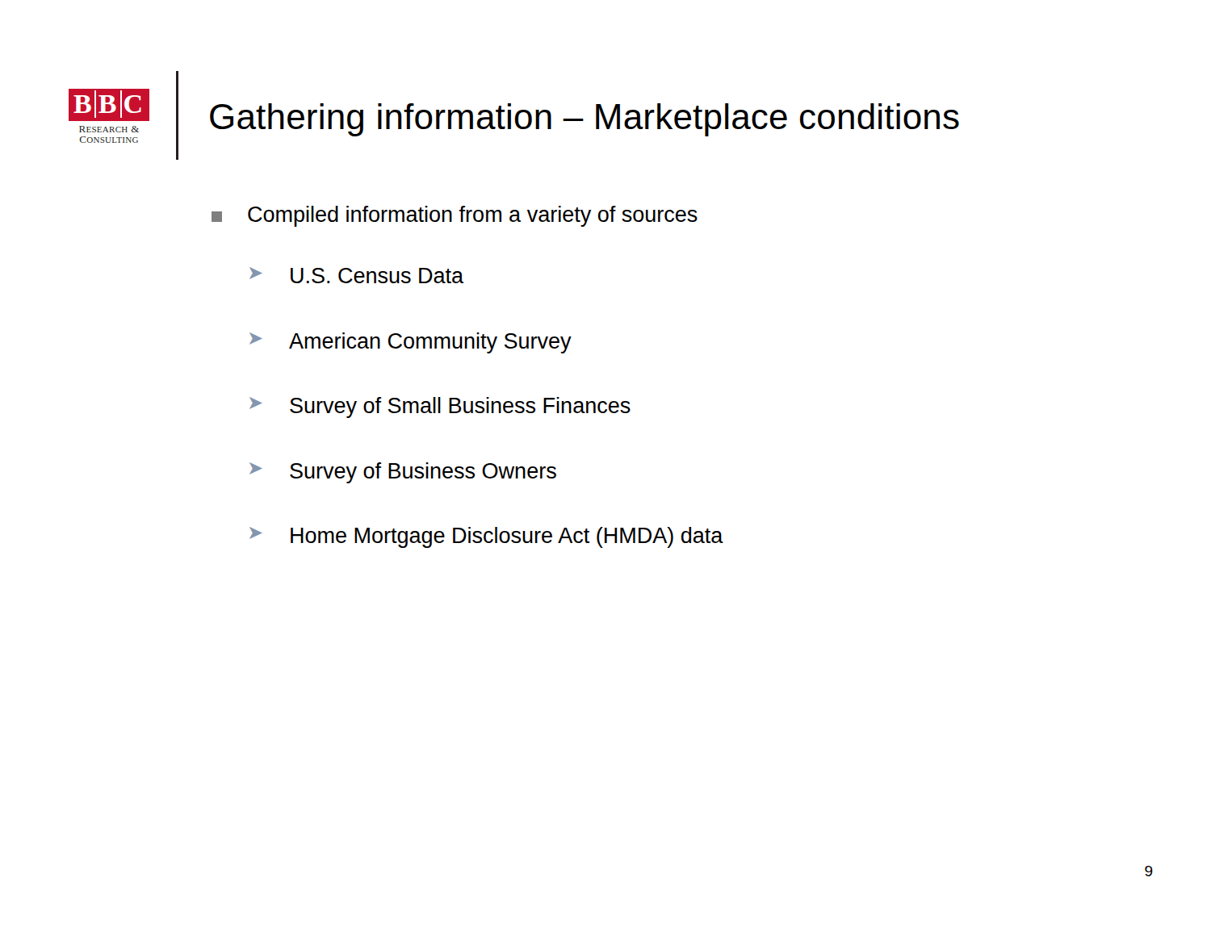BBC
RESEARCH &
CONSULTING
Gathering information – Marketplace conditions
Compiled information from a variety of sources
U.S. Census Data
American Community Survey
Survey of Small Business Finances
Survey of Business Owners
Home Mortgage Disclosure Act (HMDA) data
9